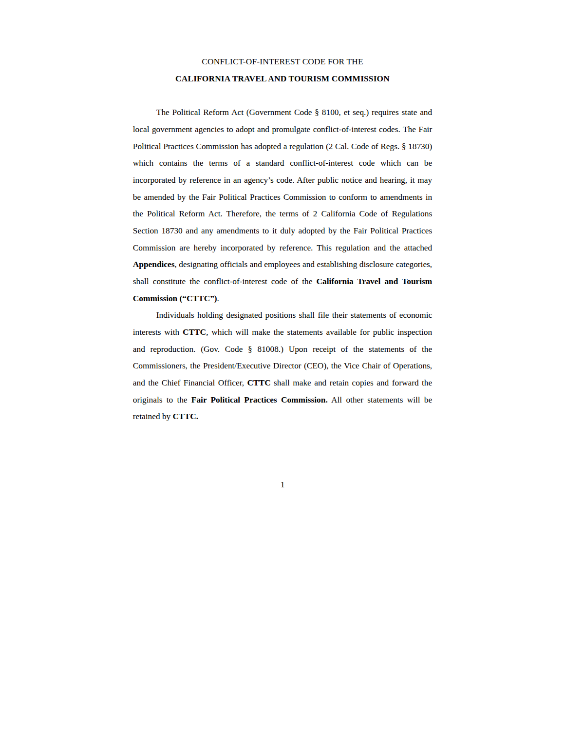CONFLICT-OF-INTEREST CODE FOR THE
CALIFORNIA TRAVEL AND TOURISM COMMISSION
The Political Reform Act (Government Code § 8100, et seq.) requires state and local government agencies to adopt and promulgate conflict-of-interest codes. The Fair Political Practices Commission has adopted a regulation (2 Cal. Code of Regs. § 18730) which contains the terms of a standard conflict-of-interest code which can be incorporated by reference in an agency’s code. After public notice and hearing, it may be amended by the Fair Political Practices Commission to conform to amendments in the Political Reform Act. Therefore, the terms of 2 California Code of Regulations Section 18730 and any amendments to it duly adopted by the Fair Political Practices Commission are hereby incorporated by reference. This regulation and the attached Appendices, designating officials and employees and establishing disclosure categories, shall constitute the conflict-of-interest code of the California Travel and Tourism Commission (“CTTC”).
Individuals holding designated positions shall file their statements of economic interests with CTTC, which will make the statements available for public inspection and reproduction. (Gov. Code § 81008.) Upon receipt of the statements of the Commissioners, the President/Executive Director (CEO), the Vice Chair of Operations, and the Chief Financial Officer, CTTC shall make and retain copies and forward the originals to the Fair Political Practices Commission. All other statements will be retained by CTTC.
1